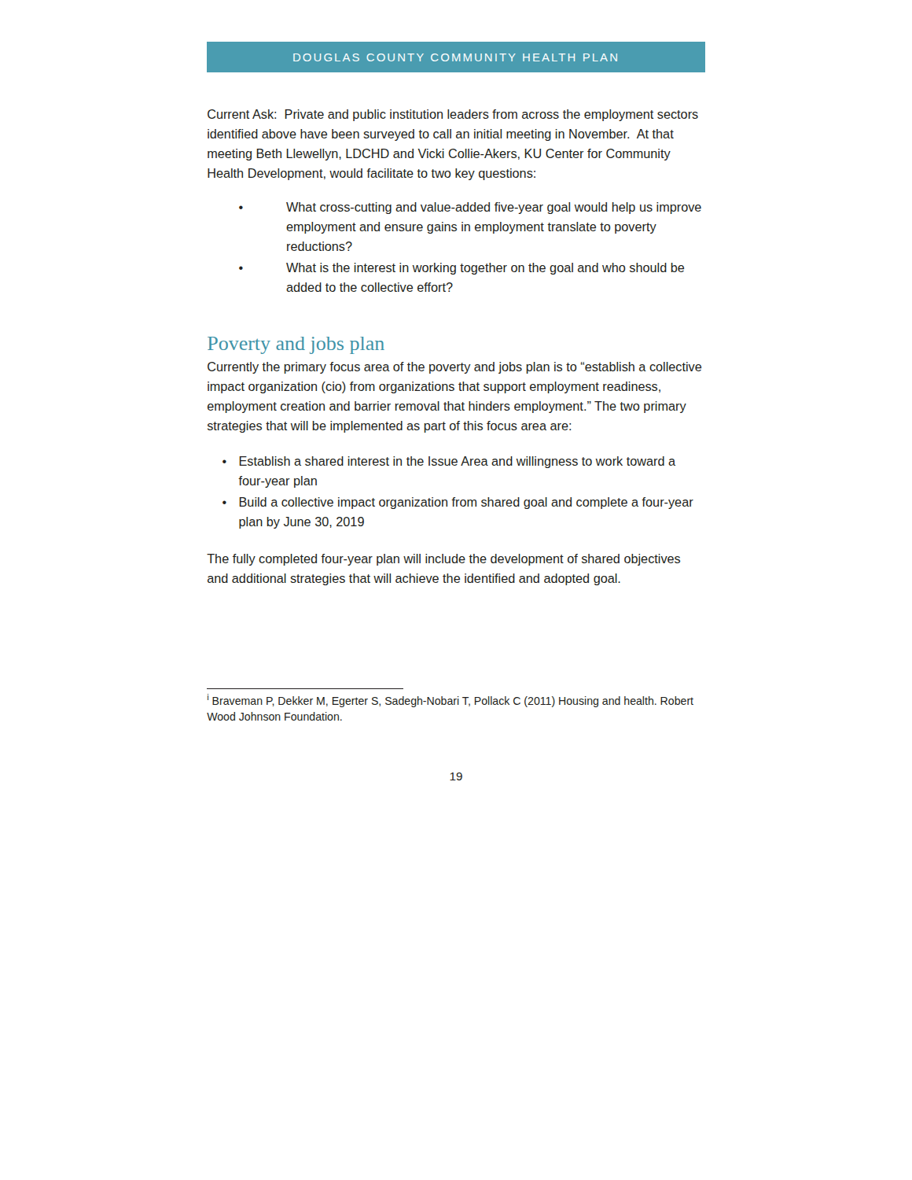Douglas County Community Health Plan
Current Ask: Private and public institution leaders from across the employment sectors identified above have been surveyed to call an initial meeting in November. At that meeting Beth Llewellyn, LDCHD and Vicki Collie-Akers, KU Center for Community Health Development, would facilitate to two key questions:
What cross-cutting and value-added five-year goal would help us improve employment and ensure gains in employment translate to poverty reductions?
What is the interest in working together on the goal and who should be added to the collective effort?
Poverty and jobs plan
Currently the primary focus area of the poverty and jobs plan is to “establish a collective impact organization (cio) from organizations that support employment readiness, employment creation and barrier removal that hinders employment.” The two primary strategies that will be implemented as part of this focus area are:
Establish a shared interest in the Issue Area and willingness to work toward a four-year plan
Build a collective impact organization from shared goal and complete a four-year plan by June 30, 2019
The fully completed four-year plan will include the development of shared objectives and additional strategies that will achieve the identified and adopted goal.
i Braveman P, Dekker M, Egerter S, Sadegh-Nobari T, Pollack C (2011) Housing and health. Robert Wood Johnson Foundation.
19